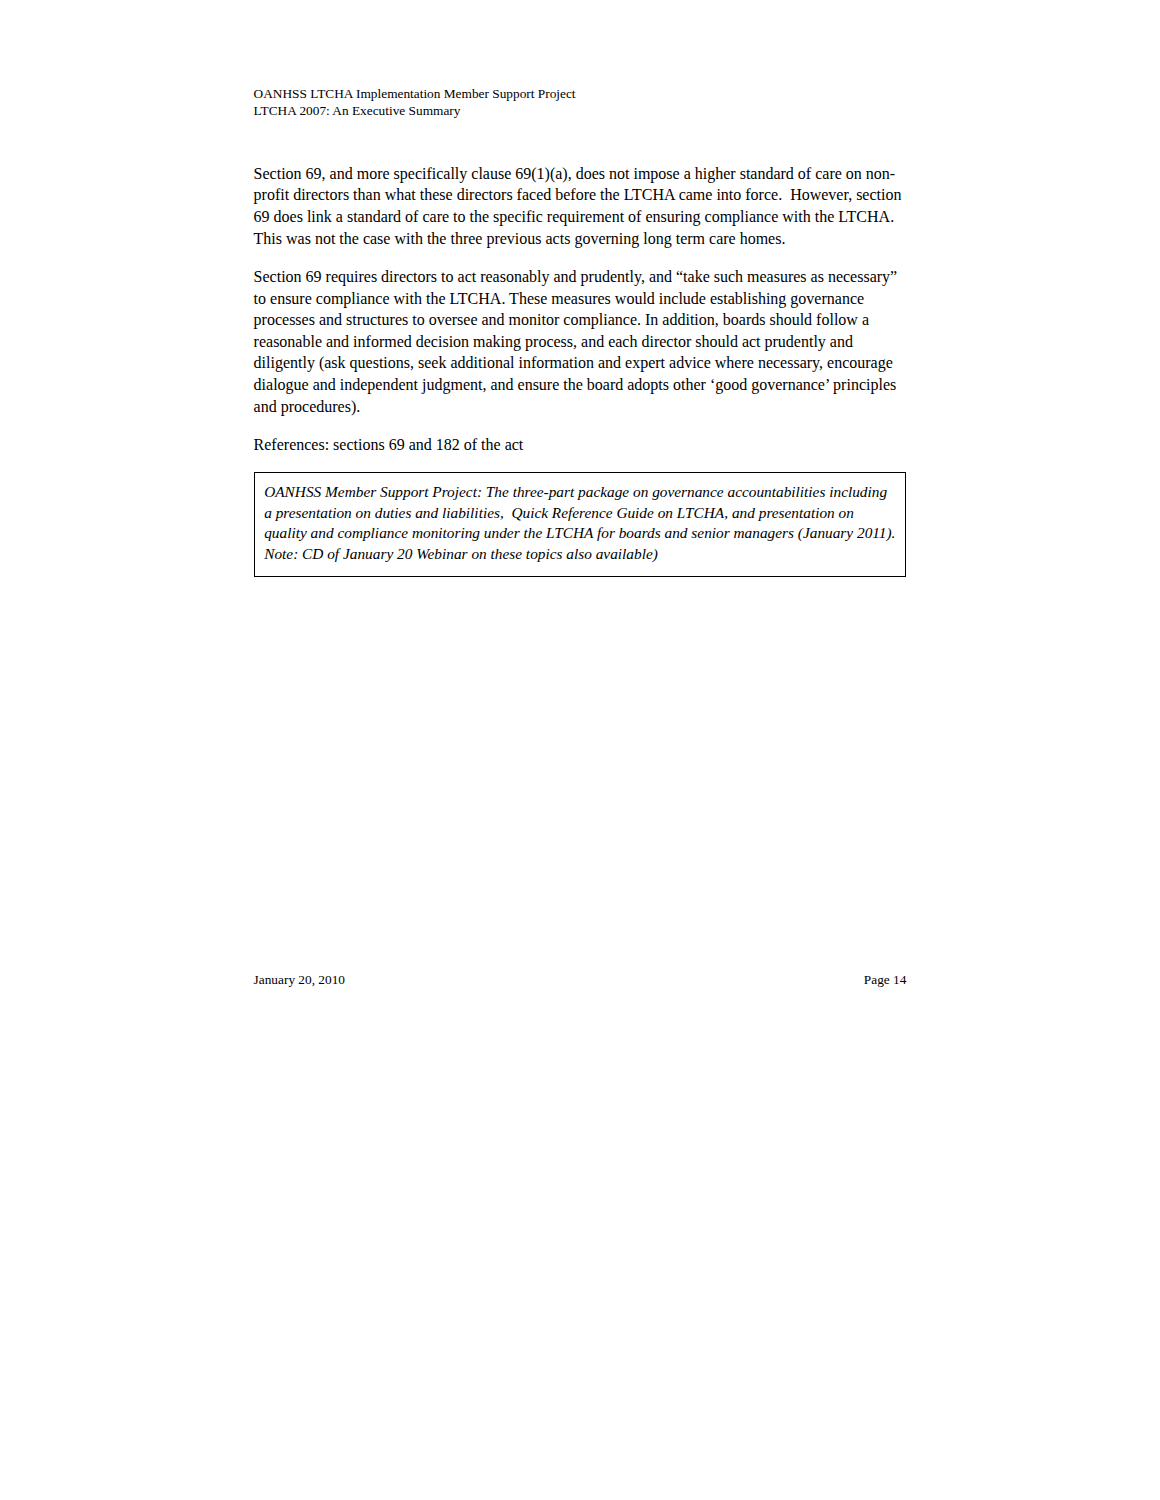OANHSS LTCHA Implementation Member Support Project
LTCHA 2007: An Executive Summary
Section 69, and more specifically clause 69(1)(a), does not impose a higher standard of care on non-profit directors than what these directors faced before the LTCHA came into force. However, section 69 does link a standard of care to the specific requirement of ensuring compliance with the LTCHA. This was not the case with the three previous acts governing long term care homes.
Section 69 requires directors to act reasonably and prudently, and “take such measures as necessary” to ensure compliance with the LTCHA. These measures would include establishing governance processes and structures to oversee and monitor compliance. In addition, boards should follow a reasonable and informed decision making process, and each director should act prudently and diligently (ask questions, seek additional information and expert advice where necessary, encourage dialogue and independent judgment, and ensure the board adopts other ‘good governance’ principles and procedures).
References: sections 69 and 182 of the act
OANHSS Member Support Project: The three-part package on governance accountabilities including a presentation on duties and liabilities, Quick Reference Guide on LTCHA, and presentation on quality and compliance monitoring under the LTCHA for boards and senior managers (January 2011). Note: CD of January 20 Webinar on these topics also available)
January 20, 2010 Page 14